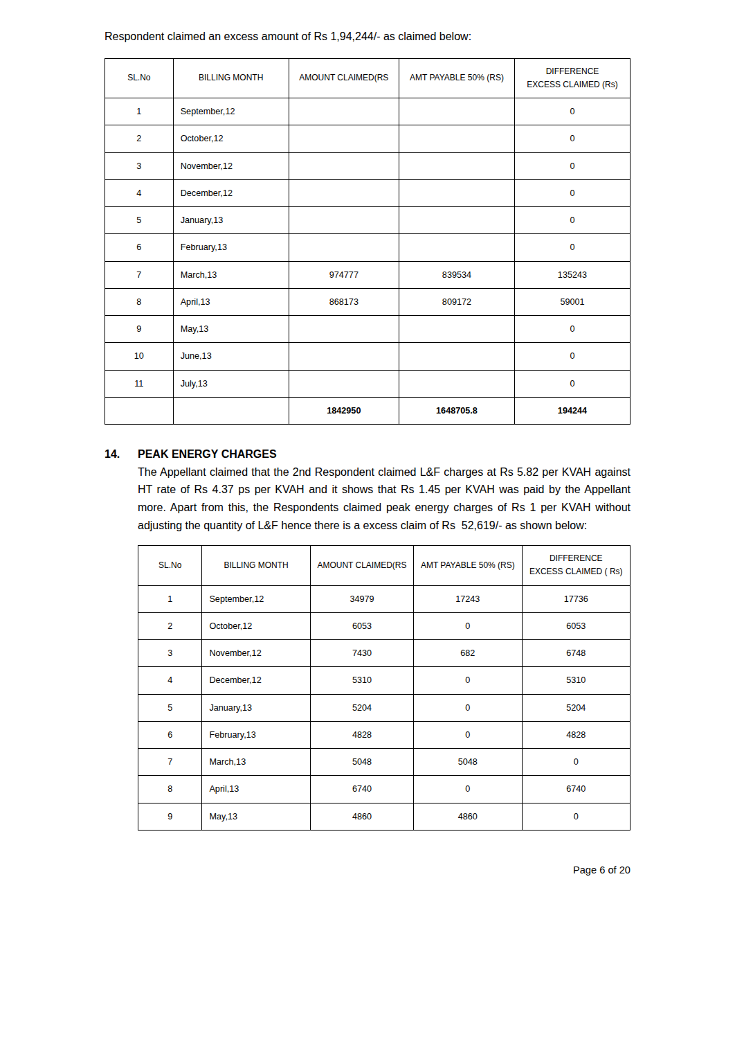Respondent claimed an excess amount of Rs 1,94,244/- as claimed below:
| SL.No | BILLING MONTH | AMOUNT CLAIMED(RS | AMT PAYABLE 50% (RS) | DIFFERENCE EXCESS CLAIMED (Rs) |
| --- | --- | --- | --- | --- |
| 1 | September,12 | | | 0 |
| 2 | October,12 | | | 0 |
| 3 | November,12 | | | 0 |
| 4 | December,12 | | | 0 |
| 5 | January,13 | | | 0 |
| 6 | February,13 | | | 0 |
| 7 | March,13 | 974777 | 839534 | 135243 |
| 8 | April,13 | 868173 | 809172 | 59001 |
| 9 | May,13 | | | 0 |
| 10 | June,13 | | | 0 |
| 11 | July,13 | | | 0 |
| | | 1842950 | 1648705.8 | 194244 |
14. PEAK ENERGY CHARGES
The Appellant claimed that the 2nd Respondent claimed L&F charges at Rs 5.82 per KVAH against HT rate of Rs 4.37 ps per KVAH and it shows that Rs 1.45 per KVAH was paid by the Appellant more. Apart from this, the Respondents claimed peak energy charges of Rs 1 per KVAH without adjusting the quantity of L&F hence there is a excess claim of Rs 52,619/- as shown below:
| SL.No | BILLING MONTH | AMOUNT CLAIMED(RS | AMT PAYABLE 50% (RS) | DIFFERENCE EXCESS CLAIMED ( Rs) |
| --- | --- | --- | --- | --- |
| 1 | September,12 | 34979 | 17243 | 17736 |
| 2 | October,12 | 6053 | 0 | 6053 |
| 3 | November,12 | 7430 | 682 | 6748 |
| 4 | December,12 | 5310 | 0 | 5310 |
| 5 | January,13 | 5204 | 0 | 5204 |
| 6 | February,13 | 4828 | 0 | 4828 |
| 7 | March,13 | 5048 | 5048 | 0 |
| 8 | April,13 | 6740 | 0 | 6740 |
| 9 | May,13 | 4860 | 4860 | 0 |
Page 6 of 20